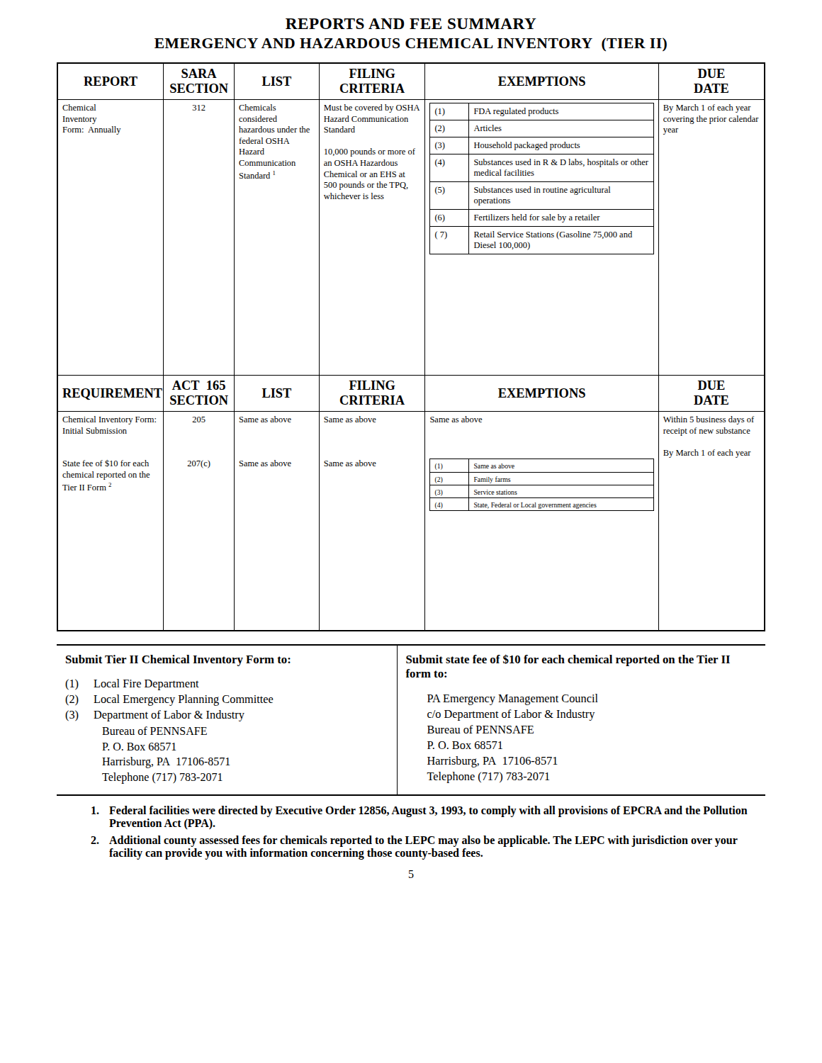REPORTS AND FEE SUMMARY
EMERGENCY AND HAZARDOUS CHEMICAL INVENTORY (TIER II)
| REPORT | SARA SECTION | LIST | FILING CRITERIA | EXEMPTIONS | DUE DATE |
| --- | --- | --- | --- | --- | --- |
| Chemical Inventory Form: Annually | 312 | Chemicals considered hazardous under the federal OSHA Hazard Communication Standard 1 | Must be covered by OSHA Hazard Communication Standard 10,000 pounds or more of an OSHA Hazardous Chemical or an EHS at 500 pounds or the TPQ, whichever is less | / (1) / FDA regulated products / / (2) / Articles / / (3) / Household packaged products / / (4) / Substances used in R & D labs, hospitals or other medical facilities / / (5) / Substances used in routine agricultural operations / / (6) / Fertilizers held for sale by a retailer / / ( 7) / Retail Service Stations (Gasoline 75,000 and Diesel 100,000) / | By March 1 of each year covering the prior calendar year |
| REQUIREMENT | ACT 165 SECTION | LIST | FILING CRITERIA | EXEMPTIONS | DUE DATE |
| Chemical Inventory Form: Initial Submission State fee of $10 for each chemical reported on the Tier II Form 2 | 205 207(c) | Same as above Same as above | Same as above Same as above | Same as above / (1) / Same as above / / (2) / Family farms / / (3) / Service stations / / (4) / State, Federal or Local government agencies / | Within 5 business days of receipt of new substance By March 1 of each year |
Submit Tier II Chemical Inventory Form to:
(1) Local Fire Department
(2) Local Emergency Planning Committee
(3) Department of Labor & Industry
Bureau of PENNSAFE
P. O. Box 68571
Harrisburg, PA 17106-8571
Telephone (717) 783-2071
Submit state fee of $10 for each chemical reported on the Tier II form to:
PA Emergency Management Council
c/o Department of Labor & Industry
Bureau of PENNSAFE
P. O. Box 68571
Harrisburg, PA 17106-8571
Telephone (717) 783-2071
| 1. | Federal facilities were directed by Executive Order 12856, August 3, 1993, to comply with all provisions of EPCRA and the Pollution Prevention Act (PPA). |
| 2. | Additional county assessed fees for chemicals reported to the LEPC may also be applicable. The LEPC with jurisdiction over your facility can provide you with information concerning those county-based fees. |
5